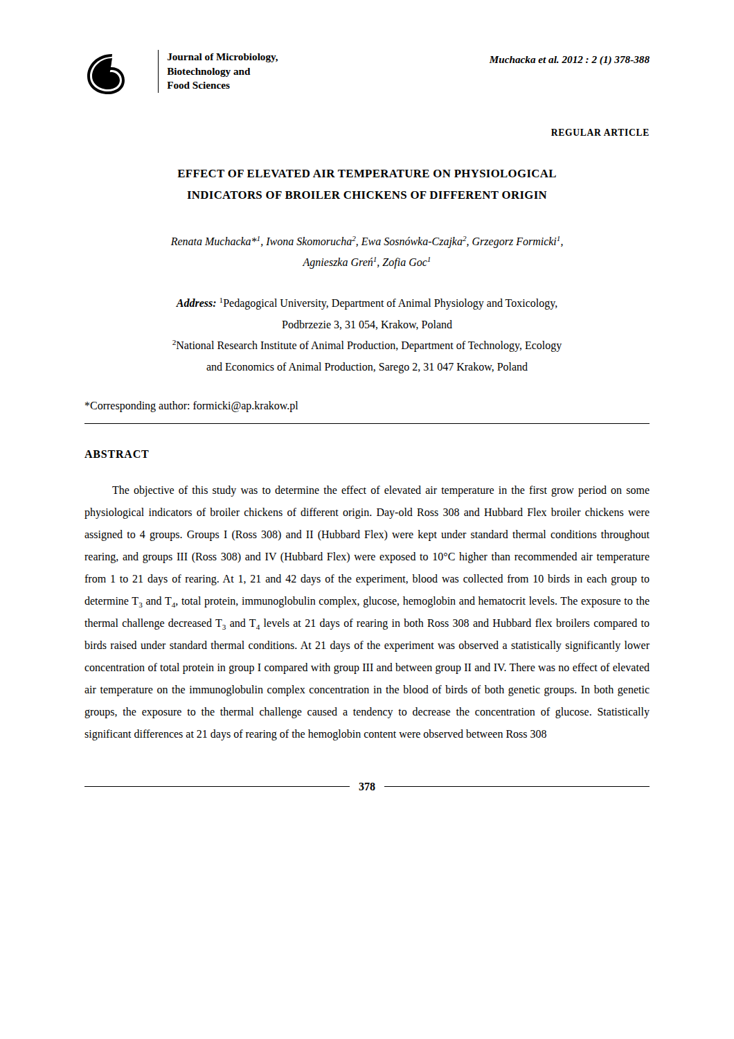Journal of Microbiology,
Biotechnology and
Food Sciences
Muchacka et al. 2012 : 2 (1) 378-388
REGULAR ARTICLE
EFFECT OF ELEVATED AIR TEMPERATURE ON PHYSIOLOGICAL
INDICATORS OF BROILER CHICKENS OF DIFFERENT ORIGIN
Renata Muchacka*1, Iwona Skomorucha2, Ewa Sosnówka-Czajka2, Grzegorz Formicki1,
Agnieszka Greń1, Zofia Goc1
Address: 1Pedagogical University, Department of Animal Physiology and Toxicology,
Podbrzezie 3, 31 054, Krakow, Poland
2National Research Institute of Animal Production, Department of Technology, Ecology
and Economics of Animal Production, Sarego 2, 31 047 Krakow, Poland
*Corresponding author: formicki@ap.krakow.pl
ABSTRACT
The objective of this study was to determine the effect of elevated air temperature in the first grow period on some physiological indicators of broiler chickens of different origin. Day-old Ross 308 and Hubbard Flex broiler chickens were assigned to 4 groups. Groups I (Ross 308) and II (Hubbard Flex) were kept under standard thermal conditions throughout rearing, and groups III (Ross 308) and IV (Hubbard Flex) were exposed to 10°C higher than recommended air temperature from 1 to 21 days of rearing. At 1, 21 and 42 days of the experiment, blood was collected from 10 birds in each group to determine T3 and T4, total protein, immunoglobulin complex, glucose, hemoglobin and hematocrit levels. The exposure to the thermal challenge decreased T3 and T4 levels at 21 days of rearing in both Ross 308 and Hubbard flex broilers compared to birds raised under standard thermal conditions. At 21 days of the experiment was observed a statistically significantly lower concentration of total protein in group I compared with group III and between group II and IV. There was no effect of elevated air temperature on the immunoglobulin complex concentration in the blood of birds of both genetic groups. In both genetic groups, the exposure to the thermal challenge caused a tendency to decrease the concentration of glucose. Statistically significant differences at 21 days of rearing of the hemoglobin content were observed between Ross 308
378